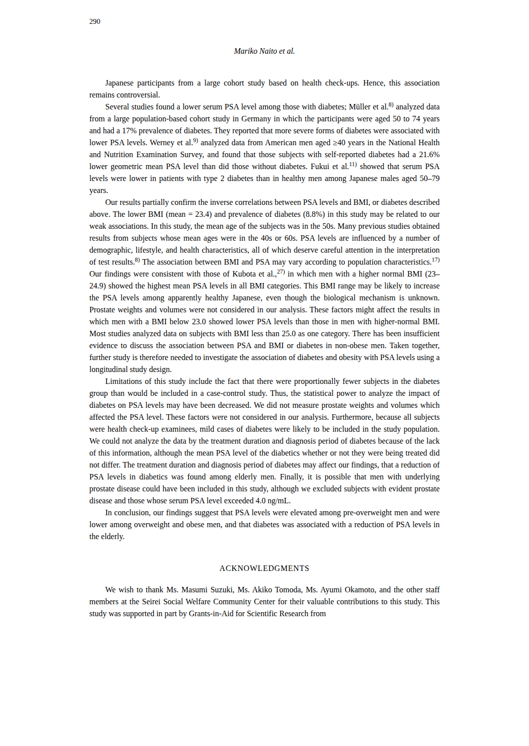290
Mariko Naito et al.
Japanese participants from a large cohort study based on health check-ups. Hence, this association remains controversial.
Several studies found a lower serum PSA level among those with diabetes; Müller et al.8) analyzed data from a large population-based cohort study in Germany in which the participants were aged 50 to 74 years and had a 17% prevalence of diabetes. They reported that more severe forms of diabetes were associated with lower PSA levels. Werney et al.9) analyzed data from American men aged ≥40 years in the National Health and Nutrition Examination Survey, and found that those subjects with self-reported diabetes had a 21.6% lower geometric mean PSA level than did those without diabetes. Fukui et al.11) showed that serum PSA levels were lower in patients with type 2 diabetes than in healthy men among Japanese males aged 50–79 years.
Our results partially confirm the inverse correlations between PSA levels and BMI, or diabetes described above. The lower BMI (mean = 23.4) and prevalence of diabetes (8.8%) in this study may be related to our weak associations. In this study, the mean age of the subjects was in the 50s. Many previous studies obtained results from subjects whose mean ages were in the 40s or 60s. PSA levels are influenced by a number of demographic, lifestyle, and health characteristics, all of which deserve careful attention in the interpretation of test results.8) The association between BMI and PSA may vary according to population characteristics.17) Our findings were consistent with those of Kubota et al.,27) in which men with a higher normal BMI (23–24.9) showed the highest mean PSA levels in all BMI categories. This BMI range may be likely to increase the PSA levels among apparently healthy Japanese, even though the biological mechanism is unknown. Prostate weights and volumes were not considered in our analysis. These factors might affect the results in which men with a BMI below 23.0 showed lower PSA levels than those in men with higher-normal BMI. Most studies analyzed data on subjects with BMI less than 25.0 as one category. There has been insufficient evidence to discuss the association between PSA and BMI or diabetes in non-obese men. Taken together, further study is therefore needed to investigate the association of diabetes and obesity with PSA levels using a longitudinal study design.
Limitations of this study include the fact that there were proportionally fewer subjects in the diabetes group than would be included in a case-control study. Thus, the statistical power to analyze the impact of diabetes on PSA levels may have been decreased. We did not measure prostate weights and volumes which affected the PSA level. These factors were not considered in our analysis. Furthermore, because all subjects were health check-up examinees, mild cases of diabetes were likely to be included in the study population. We could not analyze the data by the treatment duration and diagnosis period of diabetes because of the lack of this information, although the mean PSA level of the diabetics whether or not they were being treated did not differ. The treatment duration and diagnosis period of diabetes may affect our findings, that a reduction of PSA levels in diabetics was found among elderly men. Finally, it is possible that men with underlying prostate disease could have been included in this study, although we excluded subjects with evident prostate disease and those whose serum PSA level exceeded 4.0 ng/mL.
In conclusion, our findings suggest that PSA levels were elevated among pre-overweight men and were lower among overweight and obese men, and that diabetes was associated with a reduction of PSA levels in the elderly.
ACKNOWLEDGMENTS
We wish to thank Ms. Masumi Suzuki, Ms. Akiko Tomoda, Ms. Ayumi Okamoto, and the other staff members at the Seirei Social Welfare Community Center for their valuable contributions to this study. This study was supported in part by Grants-in-Aid for Scientific Research from